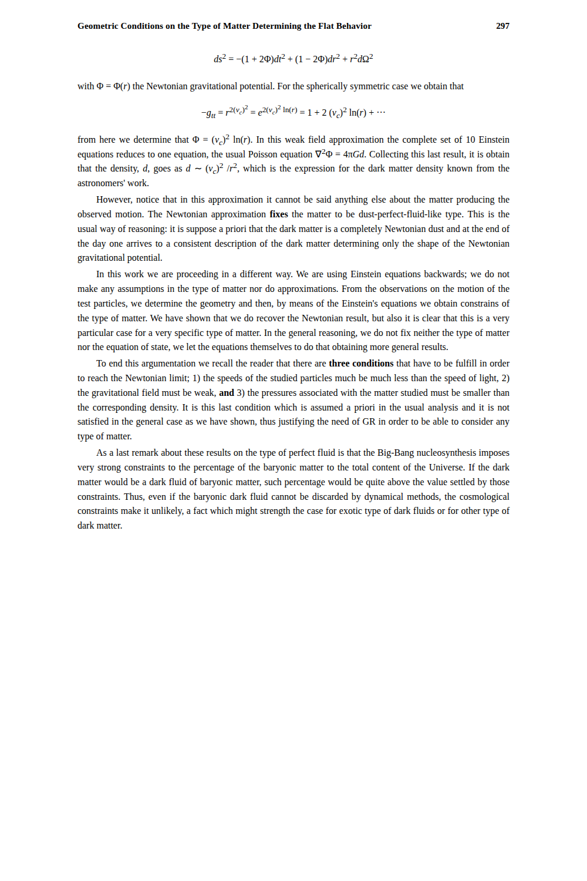Geometric Conditions on the Type of Matter Determining the Flat Behavior 297
ds2 = −(1 + 2Φ)dt2 + (1 − 2Φ)dr2 + r2dΩ2
with Φ = Φ(r) the Newtonian gravitational potential. For the spherically symmetric case we obtain that
−gtt = r2(vc)2 = e2(vc)2 ln(r) = 1 + 2 (vc)2 ln(r) + ···
from here we determine that Φ = (vc)2 ln(r). In this weak field approximation the complete set of 10 Einstein equations reduces to one equation, the usual Poisson equation ∇2Φ = 4πGd. Collecting this last result, it is obtain that the density, d, goes as d ∼ (vc)2 /r2, which is the expression for the dark matter density known from the astronomers' work.
However, notice that in this approximation it cannot be said anything else about the matter producing the observed motion. The Newtonian approximation fixes the matter to be dust-perfect-fluid-like type. This is the usual way of reasoning: it is suppose a priori that the dark matter is a completely Newtonian dust and at the end of the day one arrives to a consistent description of the dark matter determining only the shape of the Newtonian gravitational potential.
In this work we are proceeding in a different way. We are using Einstein equations backwards; we do not make any assumptions in the type of matter nor do approximations. From the observations on the motion of the test particles, we determine the geometry and then, by means of the Einstein's equations we obtain constrains of the type of matter. We have shown that we do recover the Newtonian result, but also it is clear that this is a very particular case for a very specific type of matter. In the general reasoning, we do not fix neither the type of matter nor the equation of state, we let the equations themselves to do that obtaining more general results.
To end this argumentation we recall the reader that there are three conditions that have to be fulfill in order to reach the Newtonian limit; 1) the speeds of the studied particles much be much less than the speed of light, 2) the gravitational field must be weak, and 3) the pressures associated with the matter studied must be smaller than the corresponding density. It is this last condition which is assumed a priori in the usual analysis and it is not satisfied in the general case as we have shown, thus justifying the need of GR in order to be able to consider any type of matter.
As a last remark about these results on the type of perfect fluid is that the Big-Bang nucleosynthesis imposes very strong constraints to the percentage of the baryonic matter to the total content of the Universe. If the dark matter would be a dark fluid of baryonic matter, such percentage would be quite above the value settled by those constraints. Thus, even if the baryonic dark fluid cannot be discarded by dynamical methods, the cosmological constraints make it unlikely, a fact which might strength the case for exotic type of dark fluids or for other type of dark matter.